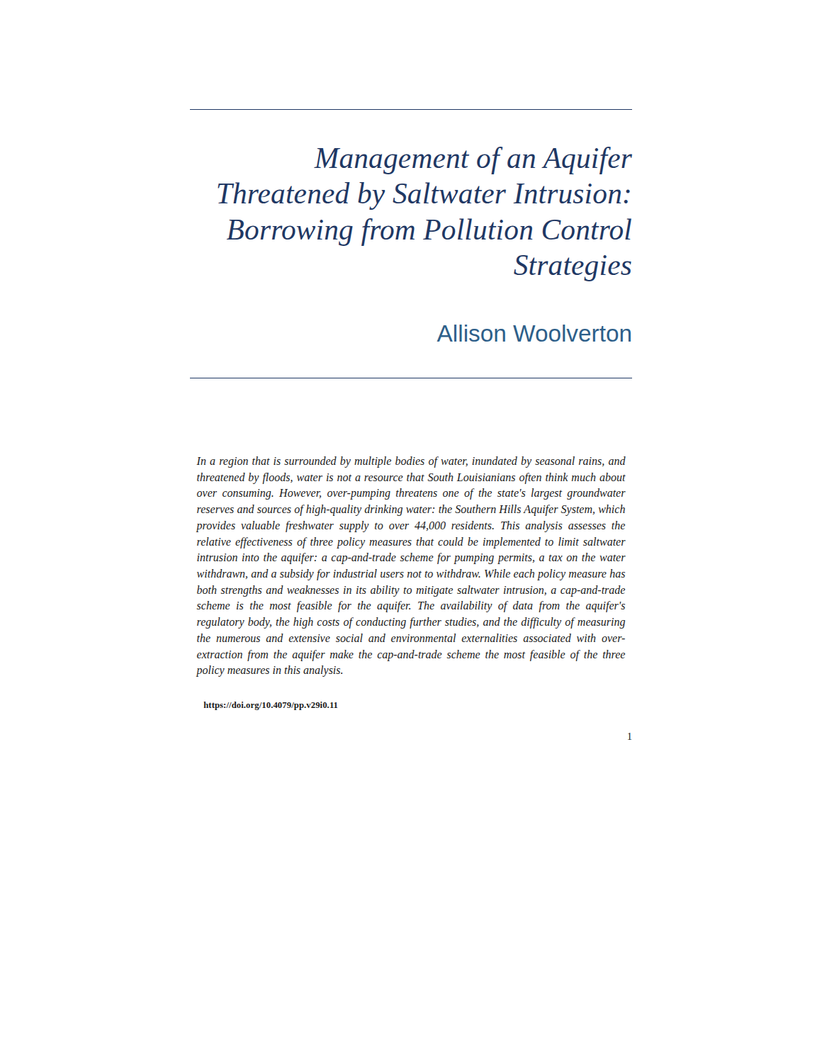Management of an Aquifer Threatened by Saltwater Intrusion:
Borrowing from Pollution Control Strategies
Allison Woolverton
In a region that is surrounded by multiple bodies of water, inundated by seasonal rains, and threatened by floods, water is not a resource that South Louisianians often think much about over consuming. However, over-pumping threatens one of the state's largest groundwater reserves and sources of high-quality drinking water: the Southern Hills Aquifer System, which provides valuable freshwater supply to over 44,000 residents. This analysis assesses the relative effectiveness of three policy measures that could be implemented to limit saltwater intrusion into the aquifer: a cap-and-trade scheme for pumping permits, a tax on the water withdrawn, and a subsidy for industrial users not to withdraw. While each policy measure has both strengths and weaknesses in its ability to mitigate saltwater intrusion, a cap-and-trade scheme is the most feasible for the aquifer. The availability of data from the aquifer's regulatory body, the high costs of conducting further studies, and the difficulty of measuring the numerous and extensive social and environmental externalities associated with over-extraction from the aquifer make the cap-and-trade scheme the most feasible of the three policy measures in this analysis.
https://doi.org/10.4079/pp.v29i0.11
1